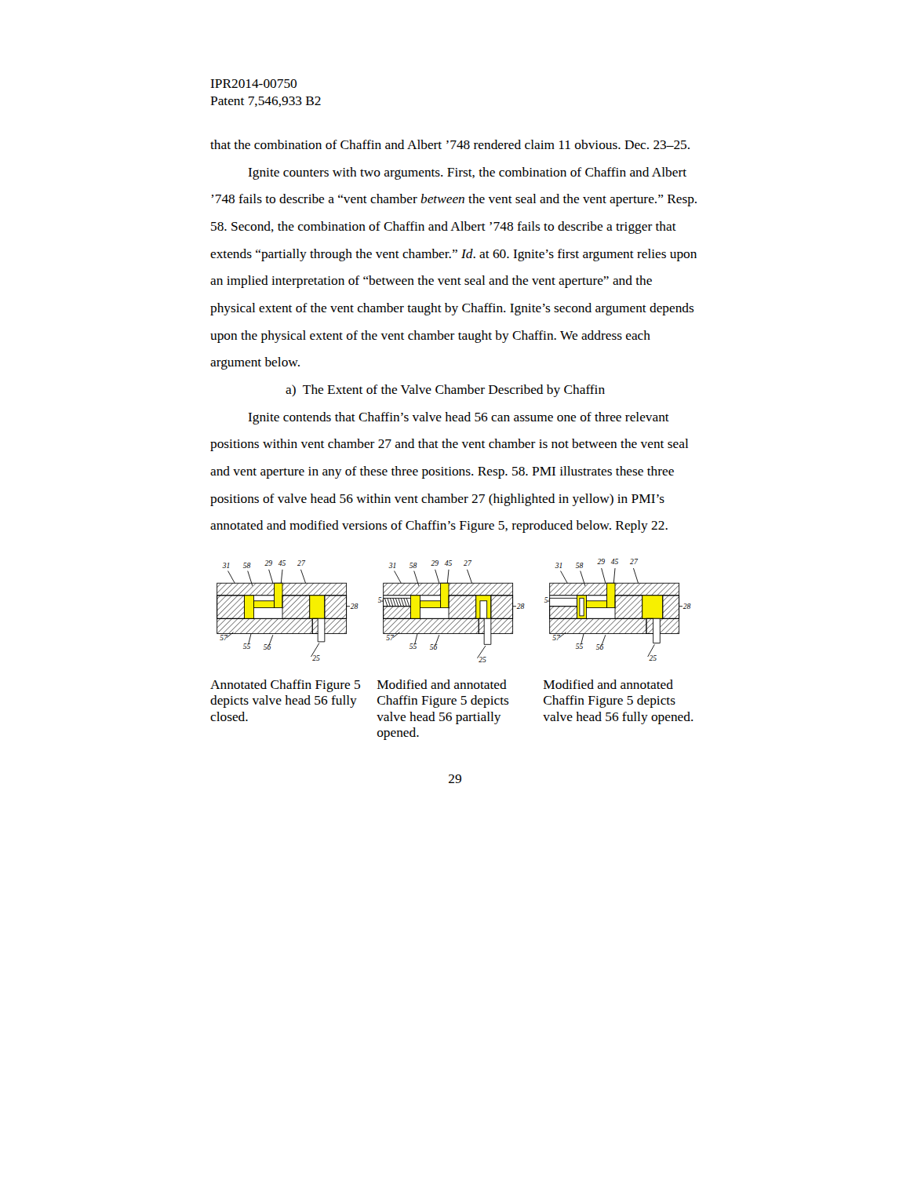IPR2014-00750
Patent 7,546,933 B2
that the combination of Chaffin and Albert ’748 rendered claim 11 obvious. Dec. 23–25.
Ignite counters with two arguments. First, the combination of Chaffin and Albert ’748 fails to describe a “vent chamber between the vent seal and the vent aperture.” Resp. 58. Second, the combination of Chaffin and Albert ’748 fails to describe a trigger that extends “partially through the vent chamber.” Id. at 60. Ignite’s first argument relies upon an implied interpretation of “between the vent seal and the vent aperture” and the physical extent of the vent chamber taught by Chaffin. Ignite’s second argument depends upon the physical extent of the vent chamber taught by Chaffin. We address each argument below.
a) The Extent of the Valve Chamber Described by Chaffin
Ignite contends that Chaffin’s valve head 56 can assume one of three relevant positions within vent chamber 27 and that the vent chamber is not between the vent seal and vent aperture in any of these three positions. Resp. 58. PMI illustrates these three positions of valve head 56 within vent chamber 27 (highlighted in yellow) in PMI’s annotated and modified versions of Chaffin’s Figure 5, reproduced below. Reply 22.
31 58 29 45 27 28 57 55 56 25
31 58 29 45 27 54 28 57 55 56 25
31 58 29 45 27 54 28 57 55 56 25
Annotated Chaffin Figure 5 depicts valve head 56 fully closed.
Modified and annotated Chaffin Figure 5 depicts valve head 56 partially opened.
Modified and annotated Chaffin Figure 5 depicts valve head 56 fully opened.
29